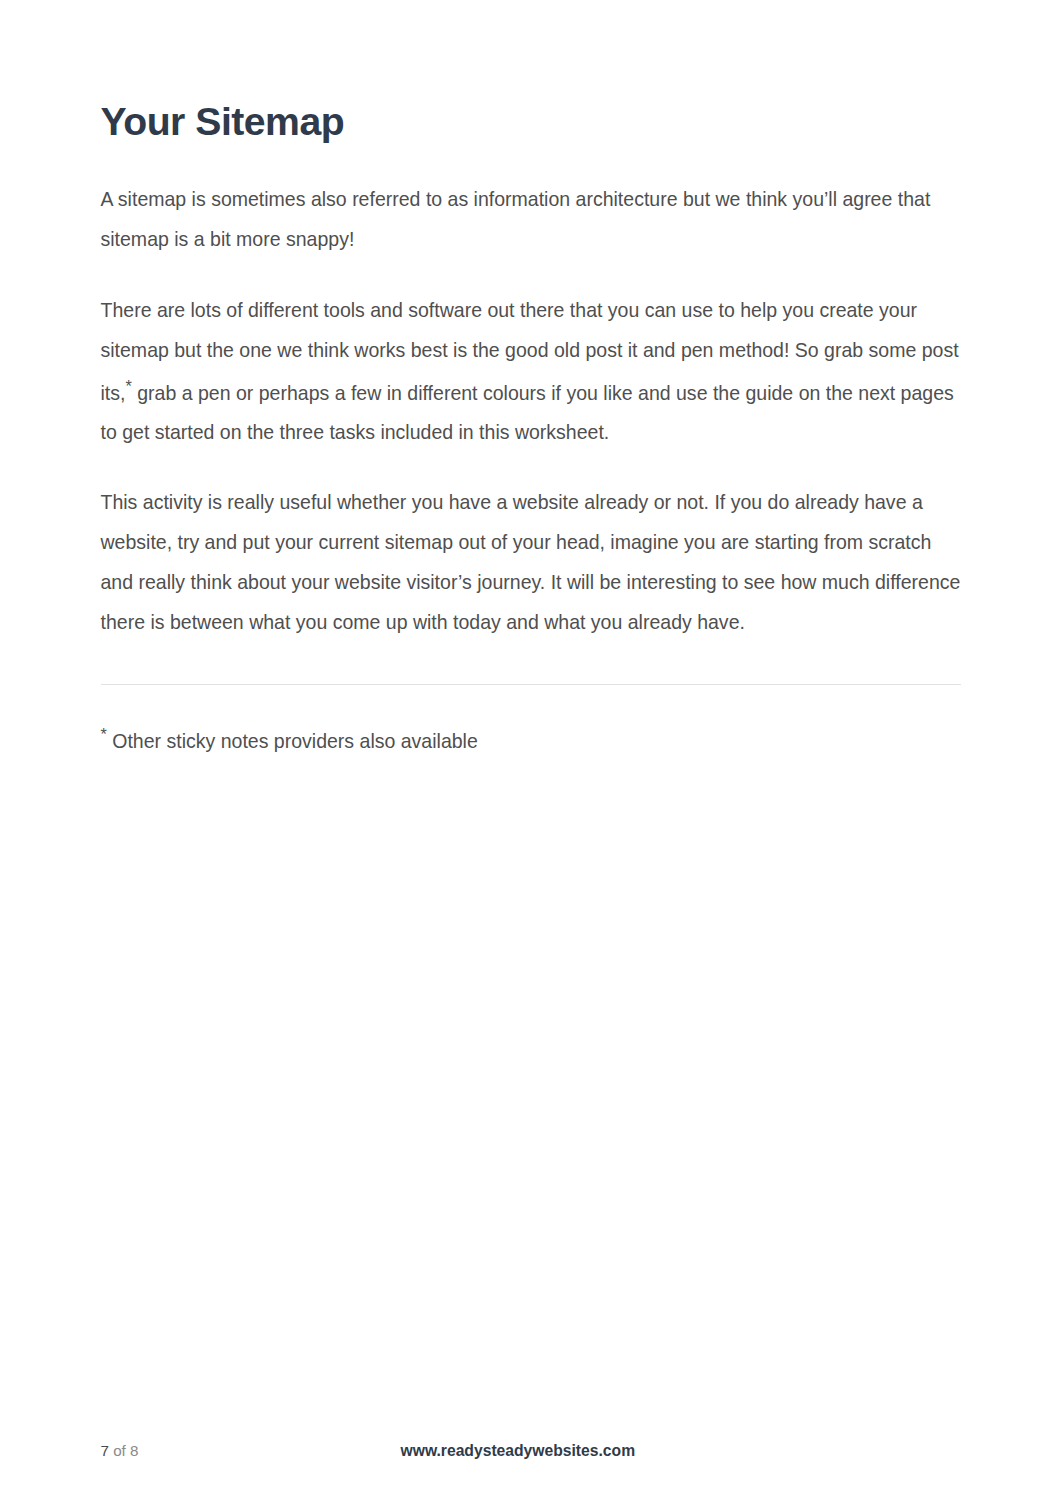Your Sitemap
A sitemap is sometimes also referred to as information architecture but we think you’ll agree that sitemap is a bit more snappy!
There are lots of different tools and software out there that you can use to help you create your sitemap but the one we think works best is the good old post it and pen method! So grab some post its,* grab a pen or perhaps a few in different colours if you like and use the guide on the next pages to get started on the three tasks included in this worksheet.
This activity is really useful whether you have a website already or not. If you do already have a website, try and put your current sitemap out of your head, imagine you are starting from scratch and really think about your website visitor’s journey. It will be interesting to see how much difference there is between what you come up with today and what you already have.
* Other sticky notes providers also available
7 of 8 www.readysteadywebsites.com